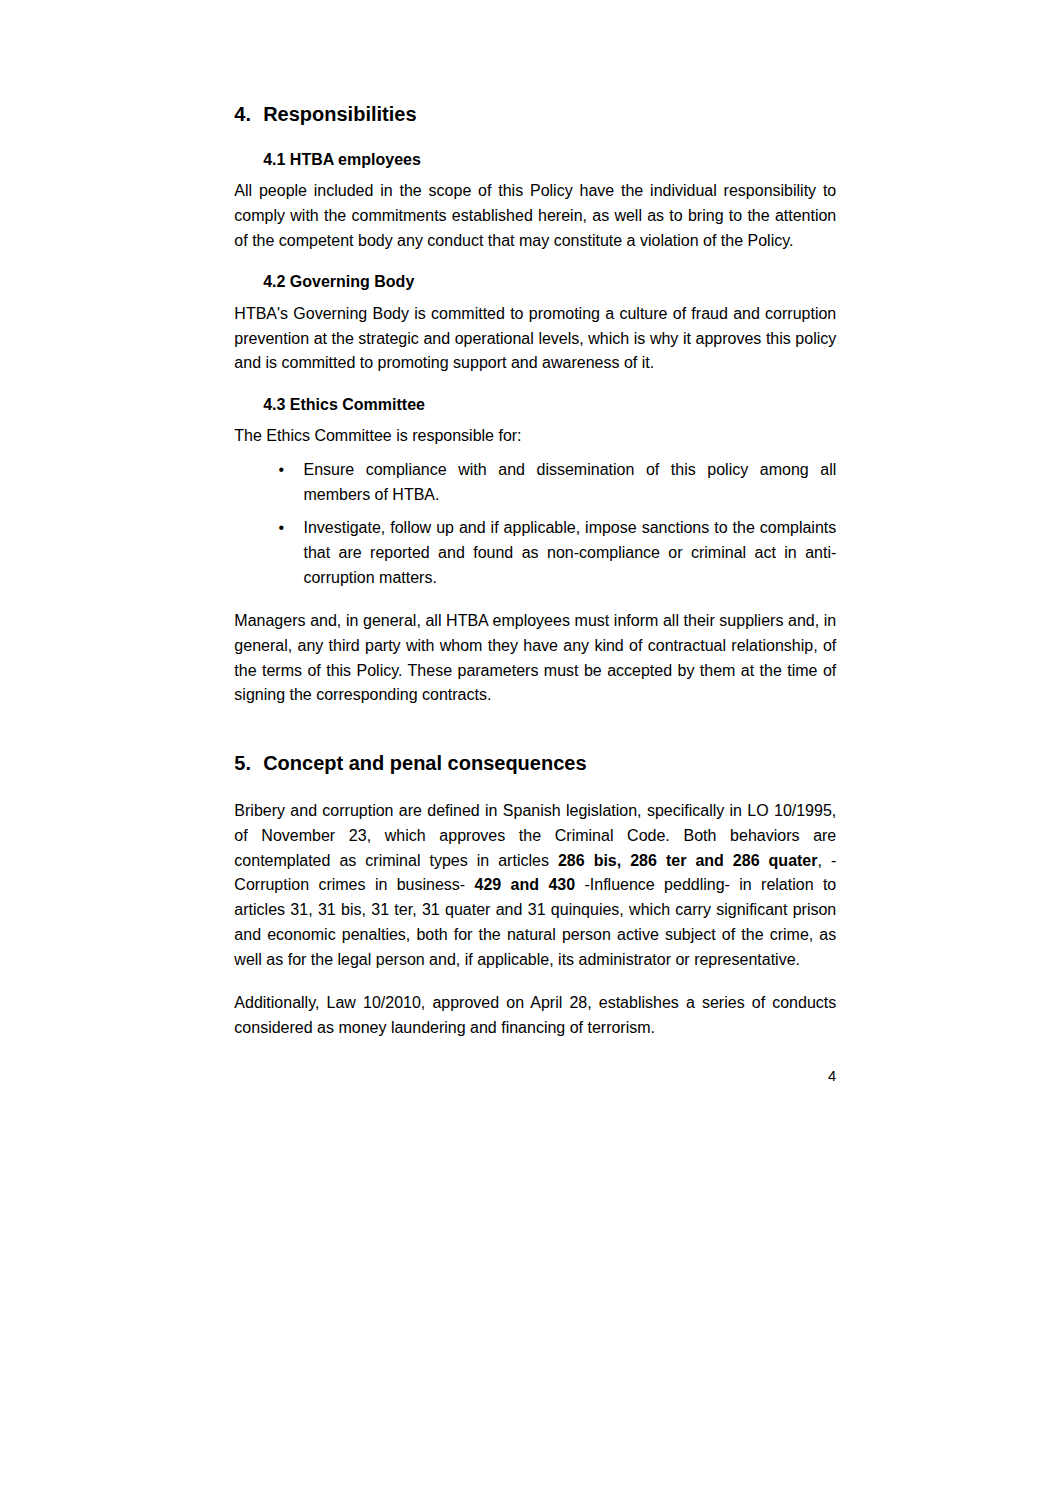4. Responsibilities
4.1 HTBA employees
All people included in the scope of this Policy have the individual responsibility to comply with the commitments established herein, as well as to bring to the attention of the competent body any conduct that may constitute a violation of the Policy.
4.2 Governing Body
HTBA's Governing Body is committed to promoting a culture of fraud and corruption prevention at the strategic and operational levels, which is why it approves this policy and is committed to promoting support and awareness of it.
4.3 Ethics Committee
The Ethics Committee is responsible for:
Ensure compliance with and dissemination of this policy among all members of HTBA.
Investigate, follow up and if applicable, impose sanctions to the complaints that are reported and found as non-compliance or criminal act in anti-corruption matters.
Managers and, in general, all HTBA employees must inform all their suppliers and, in general, any third party with whom they have any kind of contractual relationship, of the terms of this Policy. These parameters must be accepted by them at the time of signing the corresponding contracts.
5. Concept and penal consequences
Bribery and corruption are defined in Spanish legislation, specifically in LO 10/1995, of November 23, which approves the Criminal Code. Both behaviors are contemplated as criminal types in articles 286 bis, 286 ter and 286 quater, -Corruption crimes in business- 429 and 430 -Influence peddling- in relation to articles 31, 31 bis, 31 ter, 31 quater and 31 quinquies, which carry significant prison and economic penalties, both for the natural person active subject of the crime, as well as for the legal person and, if applicable, its administrator or representative.
Additionally, Law 10/2010, approved on April 28, establishes a series of conducts considered as money laundering and financing of terrorism.
4